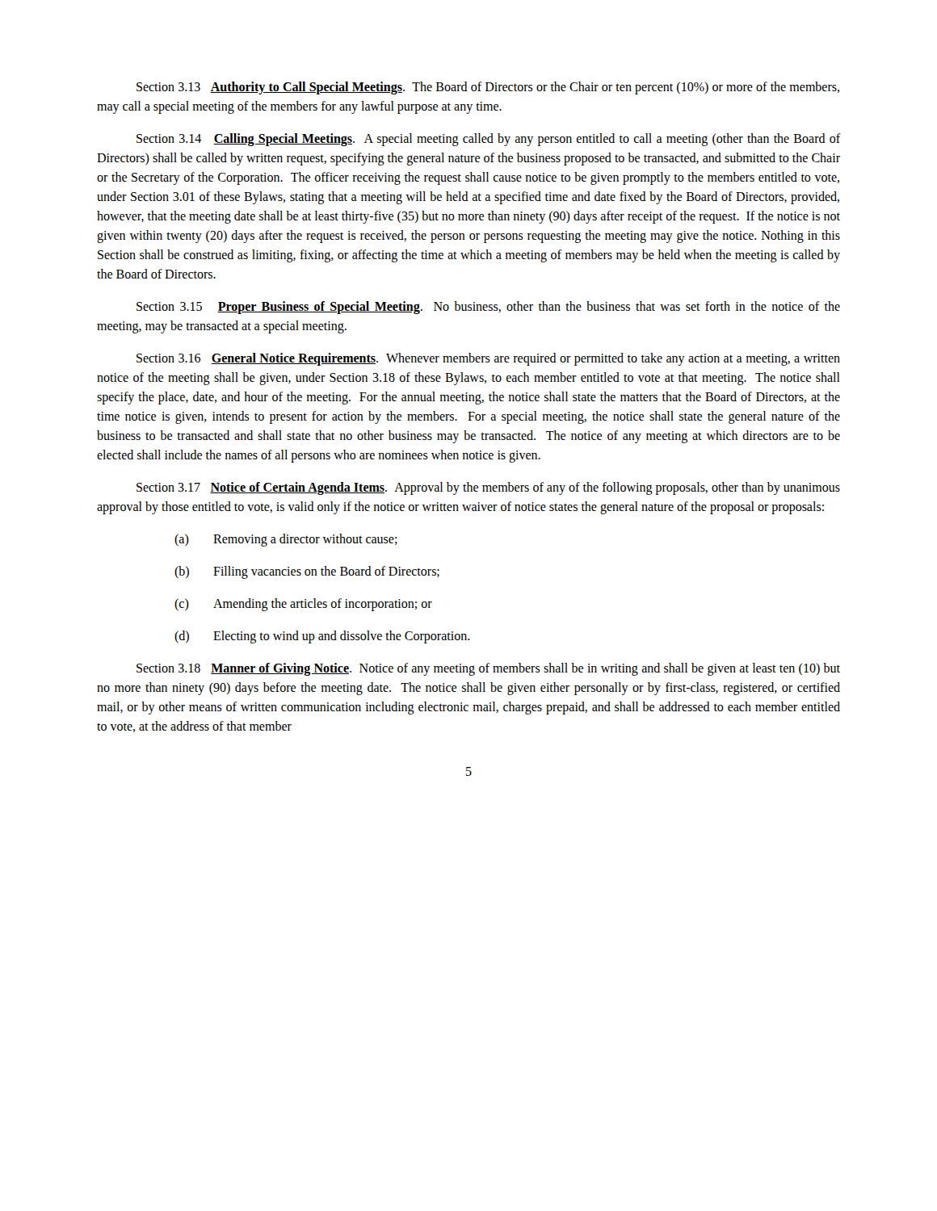Section 3.13 Authority to Call Special Meetings. The Board of Directors or the Chair or ten percent (10%) or more of the members, may call a special meeting of the members for any lawful purpose at any time.
Section 3.14 Calling Special Meetings. A special meeting called by any person entitled to call a meeting (other than the Board of Directors) shall be called by written request, specifying the general nature of the business proposed to be transacted, and submitted to the Chair or the Secretary of the Corporation. The officer receiving the request shall cause notice to be given promptly to the members entitled to vote, under Section 3.01 of these Bylaws, stating that a meeting will be held at a specified time and date fixed by the Board of Directors, provided, however, that the meeting date shall be at least thirty-five (35) but no more than ninety (90) days after receipt of the request. If the notice is not given within twenty (20) days after the request is received, the person or persons requesting the meeting may give the notice. Nothing in this Section shall be construed as limiting, fixing, or affecting the time at which a meeting of members may be held when the meeting is called by the Board of Directors.
Section 3.15 Proper Business of Special Meeting. No business, other than the business that was set forth in the notice of the meeting, may be transacted at a special meeting.
Section 3.16 General Notice Requirements. Whenever members are required or permitted to take any action at a meeting, a written notice of the meeting shall be given, under Section 3.18 of these Bylaws, to each member entitled to vote at that meeting. The notice shall specify the place, date, and hour of the meeting. For the annual meeting, the notice shall state the matters that the Board of Directors, at the time notice is given, intends to present for action by the members. For a special meeting, the notice shall state the general nature of the business to be transacted and shall state that no other business may be transacted. The notice of any meeting at which directors are to be elected shall include the names of all persons who are nominees when notice is given.
Section 3.17 Notice of Certain Agenda Items. Approval by the members of any of the following proposals, other than by unanimous approval by those entitled to vote, is valid only if the notice or written waiver of notice states the general nature of the proposal or proposals:
(a) Removing a director without cause;
(b) Filling vacancies on the Board of Directors;
(c) Amending the articles of incorporation; or
(d) Electing to wind up and dissolve the Corporation.
Section 3.18 Manner of Giving Notice. Notice of any meeting of members shall be in writing and shall be given at least ten (10) but no more than ninety (90) days before the meeting date. The notice shall be given either personally or by first-class, registered, or certified mail, or by other means of written communication including electronic mail, charges prepaid, and shall be addressed to each member entitled to vote, at the address of that member
5